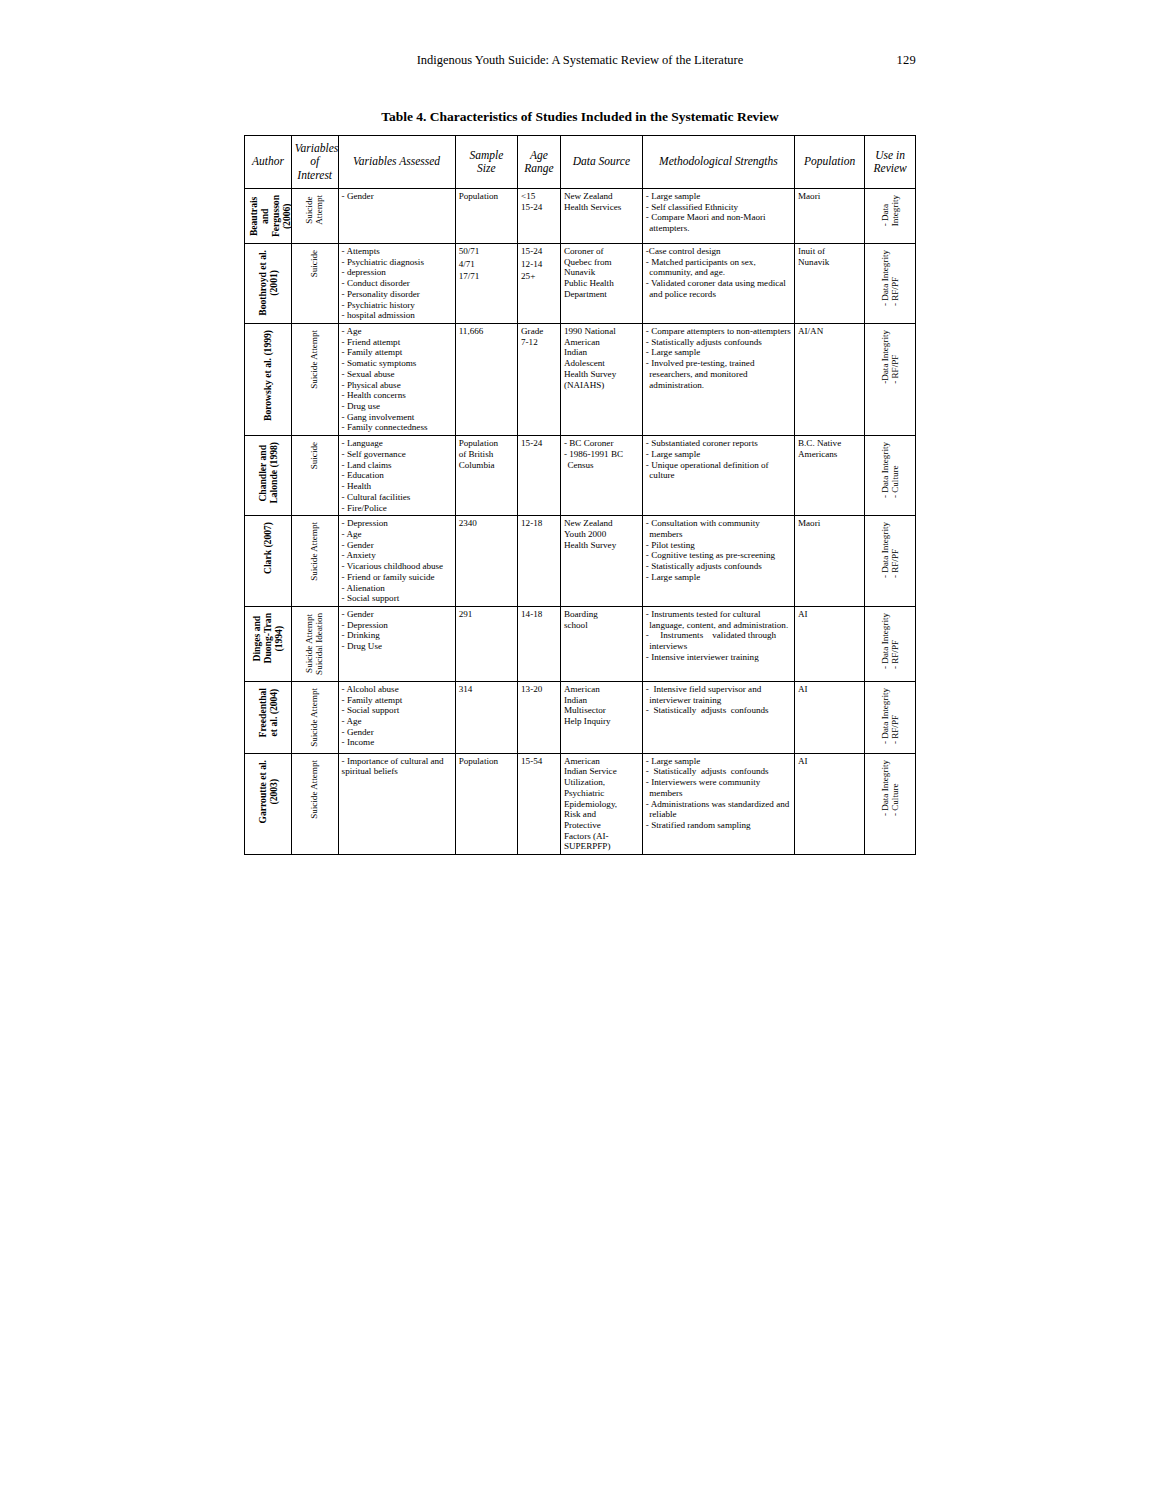Indigenous Youth Suicide: A Systematic Review of the Literature
129
Table 4. Characteristics of Studies Included in the Systematic Review
| Author | Variables of Interest | Variables Assessed | Sample Size | Age Range | Data Source | Methodological Strengths | Population | Use in Review |
| --- | --- | --- | --- | --- | --- | --- | --- | --- |
| Beautrais and Fergusson (2006) | Suicide Attempt | - Gender | Population | <15 15-24 | New Zealand Health Services | - Large sample - Self classified Ethnicity - Compare Maori and non-Maori attempters. | Maori | - Data Integrity |
| Boothroyd et al. (2001) | Suicide | - Attempts - Psychiatric diagnosis - depression - Conduct disorder - Personality disorder - Psychiatric history - hospital admission | 50/71 4/71 17/71 | 15-24 12-14 25+ | Coroner of Quebec from Nunavik Public Health Department | -Case control design - Matched participants on sex, community, and age. - Validated coroner data using medical and police records | Inuit of Nunavik | - Data Integrity - RF/PF |
| Borowsky et al. (1999) | Suicide Attempt | - Age - Friend attempt - Family attempt - Somatic symptoms - Sexual abuse - Physical abuse - Health concerns - Drug use - Gang involvement - Family connectedness | 11,666 | Grade 7-12 | 1990 National American Indian Adolescent Health Survey (NAIAHS) | - Compare attempters to non-attempters - Statistically adjusts confounds - Large sample - Involved pre-testing, trained researchers, and monitored administration. | AI/AN | -Data Integrity - RF/PF |
| Chandler and Lalonde (1998) | Suicide | - Language - Self governance - Land claims - Education - Health - Cultural facilities - Fire/Police | Population of British Columbia | 15-24 | - BC Coroner - 1986-1991 BC Census | - Substantiated coroner reports - Large sample - Unique operational definition of culture | B.C. Native Americans | - Data Integrity - Culture |
| Clark (2007) | Suicide Attempt | - Depression - Age - Gender - Anxiety - Vicarious childhood abuse - Friend or family suicide - Alienation - Social support | 2340 | 12-18 | New Zealand Youth 2000 Health Survey | - Consultation with community members - Pilot testing - Cognitive testing as pre-screening - Statistically adjusts confounds - Large sample | Maori | - Data Integrity - RF/PF |
| Dinges and Duong-Tran (1994) | Suicide Attempt Suicidal Ideation | - Gender - Depression - Drinking - Drug Use | 291 | 14-18 | Boarding school | - Instruments tested for cultural language, content, and administration. - Instruments validated through interviews - Intensive interviewer training | AI | - Data Integrity - RF/PF |
| Freedenthal et al. (2004) | Suicide Attempt | - Alcohol abuse - Family attempt - Social support - Age - Gender - Income | 314 | 13-20 | American Indian Multisector Help Inquiry | - Intensive field supervisor and interviewer training - Statistically adjusts confounds | AI | - Data Integrity - RF/PF |
| Garroutte et al. (2003) | Suicide Attempt | - Importance of cultural and spiritual beliefs | Population | 15-54 | American Indian Service Utilization, Psychiatric Epidemiology, Risk and Protective Factors (AI- SUPERPFP) | - Large sample - Statistically adjusts confounds - Interviewers were community members - Administrations was standardized and reliable - Stratified random sampling | AI | - Data Integrity - Culture |